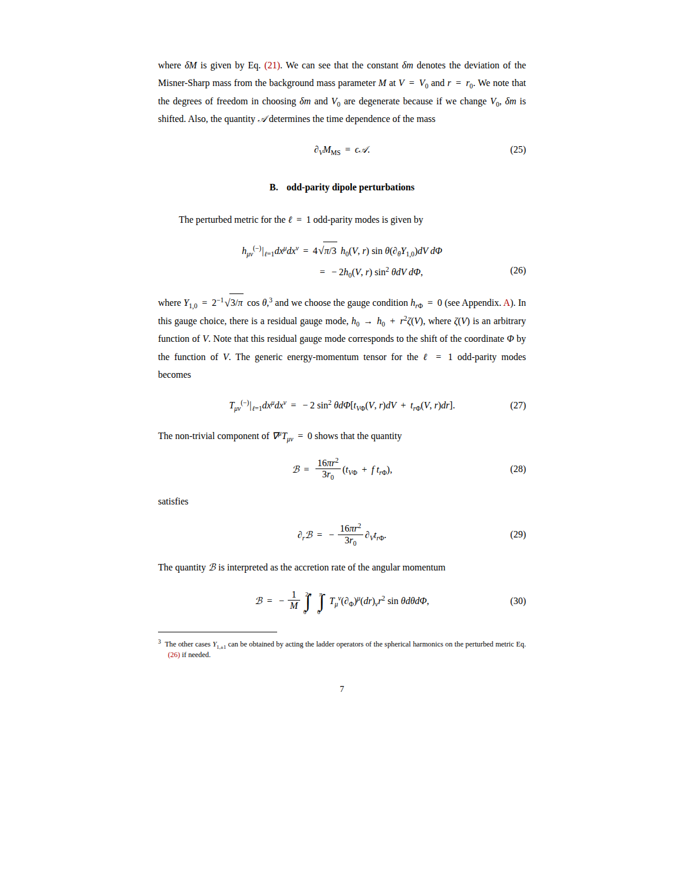where δM is given by Eq. (21). We can see that the constant δm denotes the deviation of the Misner-Sharp mass from the background mass parameter M at V = V0 and r = r0. We note that the degrees of freedom in choosing δm and V0 are degenerate because if we change V0, δm is shifted. Also, the quantity 𝒜 determines the time dependence of the mass
∂VMMS = ϵ𝒜. (25)
B. odd-parity dipole perturbations
The perturbed metric for the ℓ = 1 odd-parity modes is given by
hμν(−)|ℓ=1dxμdxν = 4π/3 h0(V, r) sin θ(∂θY1,0)dV dΦ = −2h0(V, r) sin2 θdV dΦ,
(26)
where Y1,0 = 2−13/π cos θ,3 and we choose the gauge condition hr Φ = 0 (see Appendix. A). In this gauge choice, there is a residual gauge mode, h0 → h0 + r2ζ(V), where ζ(V) is an arbitrary function of V. Note that this residual gauge mode corresponds to the shift of the coordinate Φ by the function of V. The generic energy-momentum tensor for the ℓ = 1 odd-parity modes becomes
Tμν(−)|ℓ=1dxμdxν = −2 sin2 θdΦ[tVΦ(V, r)dV + tr Φ(V, r)dr]. (27)
The non-trivial component of ∇μTμν = 0 shows that the quantity
ℬ = 16πr23r0(tVΦ + f tr Φ), (28)
satisfies
∂rℬ = −16πr23r0∂Vtr Φ. (29)
The quantity ℬ is interpreted as the accretion rate of the angular momentum
ℬ = −1 M∫2π 0∫π 0 Tμν(∂Φ)μ(dr)νr2 sin θdθdΦ, (30)
3 The other cases Y1,±1 can be obtained by acting the ladder operators of the spherical harmonics on the perturbed metric Eq. (26) if needed.
7